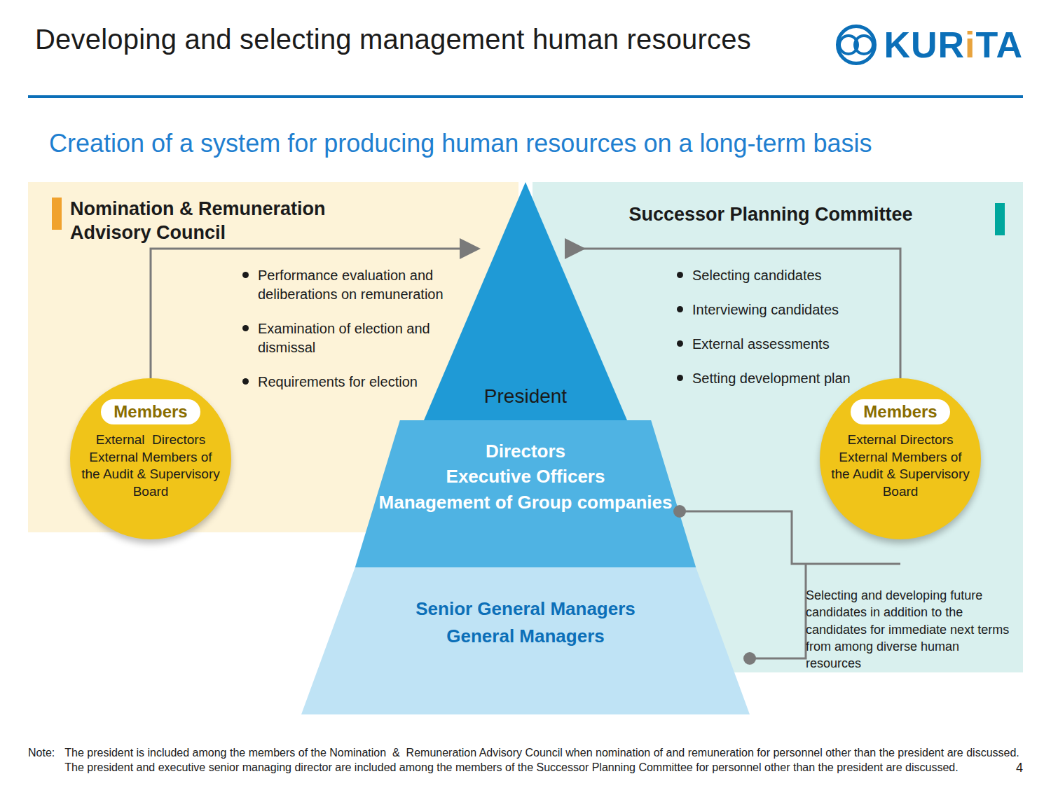Developing and selecting management human resources
KURi TA
Creation of a system for producing human resources on a long-term basis
Nomination & Remuneration
Advisory Council
Successor Planning Committee
Performance evaluation and deliberations on remuneration
Examination of election and dismissal
Requirements for election
Selecting candidates
Interviewing candidates
External assessments
Setting development plan
Members
External Directors
External Members of the Audit & Supervisory Board
Members
External Directors
External Members of the Audit & Supervisory Board
President
Directors
Executive Officers
Management of Group companies
Senior General Managers
General Managers
Selecting and developing future candidates in addition to the candidates for immediate next terms from among diverse human resources
Note: The president is included among the members of the Nomination & Remuneration Advisory Council when nomination of and remuneration for personnel other than the president are discussed. The president and executive senior managing director are included among the members of the Successor Planning Committee for personnel other than the president are discussed.
4